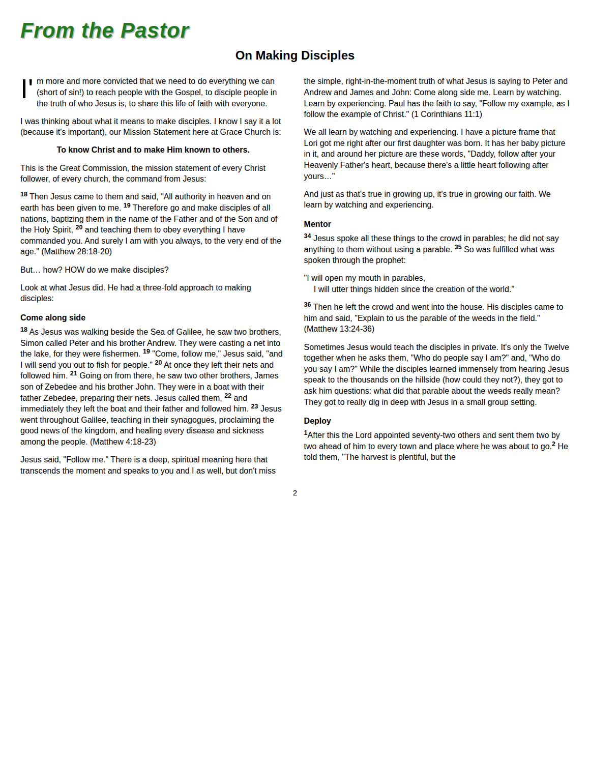From the Pastor
On Making Disciples
I'm more and more convicted that we need to do everything we can (short of sin!) to reach people with the Gospel, to disciple people in the truth of who Jesus is, to share this life of faith with everyone.
I was thinking about what it means to make disciples. I know I say it a lot (because it's important), our Mission Statement here at Grace Church is:
To know Christ and to make Him known to others.
This is the Great Commission, the mission statement of every Christ follower, of every church, the command from Jesus:
18 Then Jesus came to them and said, "All authority in heaven and on earth has been given to me. 19 Therefore go and make disciples of all nations, baptizing them in the name of the Father and of the Son and of the Holy Spirit, 20 and teaching them to obey everything I have commanded you. And surely I am with you always, to the very end of the age." (Matthew 28:18-20)
But… how? HOW do we make disciples?
Look at what Jesus did. He had a three-fold approach to making disciples:
Come along side
18 As Jesus was walking beside the Sea of Galilee, he saw two brothers, Simon called Peter and his brother Andrew. They were casting a net into the lake, for they were fishermen. 19 "Come, follow me," Jesus said, "and I will send you out to fish for people." 20 At once they left their nets and followed him. 21 Going on from there, he saw two other brothers, James son of Zebedee and his brother John. They were in a boat with their father Zebedee, preparing their nets. Jesus called them, 22 and immediately they left the boat and their father and followed him. 23 Jesus went throughout Galilee, teaching in their synagogues, proclaiming the good news of the kingdom, and healing every disease and sickness among the people. (Matthew 4:18-23)
Jesus said, "Follow me." There is a deep, spiritual meaning here that transcends the moment and speaks to you and I as well, but don't miss the simple, right-in-the-moment truth of what Jesus is saying to Peter and Andrew and James and John: Come along side me. Learn by watching. Learn by experiencing. Paul has the faith to say, "Follow my example, as I follow the example of Christ." (1 Corinthians 11:1)
We all learn by watching and experiencing. I have a picture frame that Lori got me right after our first daughter was born. It has her baby picture in it, and around her picture are these words, "Daddy, follow after your Heavenly Father's heart, because there's a little heart following after yours…"
And just as that's true in growing up, it's true in growing our faith. We learn by watching and experiencing.
Mentor
34 Jesus spoke all these things to the crowd in parables; he did not say anything to them without using a parable. 35 So was fulfilled what was spoken through the prophet:
"I will open my mouth in parables,
I will utter things hidden since the creation of the world."
36 Then he left the crowd and went into the house. His disciples came to him and said, "Explain to us the parable of the weeds in the field." (Matthew 13:24-36)
Sometimes Jesus would teach the disciples in private. It's only the Twelve together when he asks them, "Who do people say I am?" and, "Who do you say I am?" While the disciples learned immensely from hearing Jesus speak to the thousands on the hillside (how could they not?), they got to ask him questions: what did that parable about the weeds really mean? They got to really dig in deep with Jesus in a small group setting.
Deploy
1 After this the Lord appointed seventy-two others and sent them two by two ahead of him to every town and place where he was about to go.2 He told them, "The harvest is plentiful, but the
2